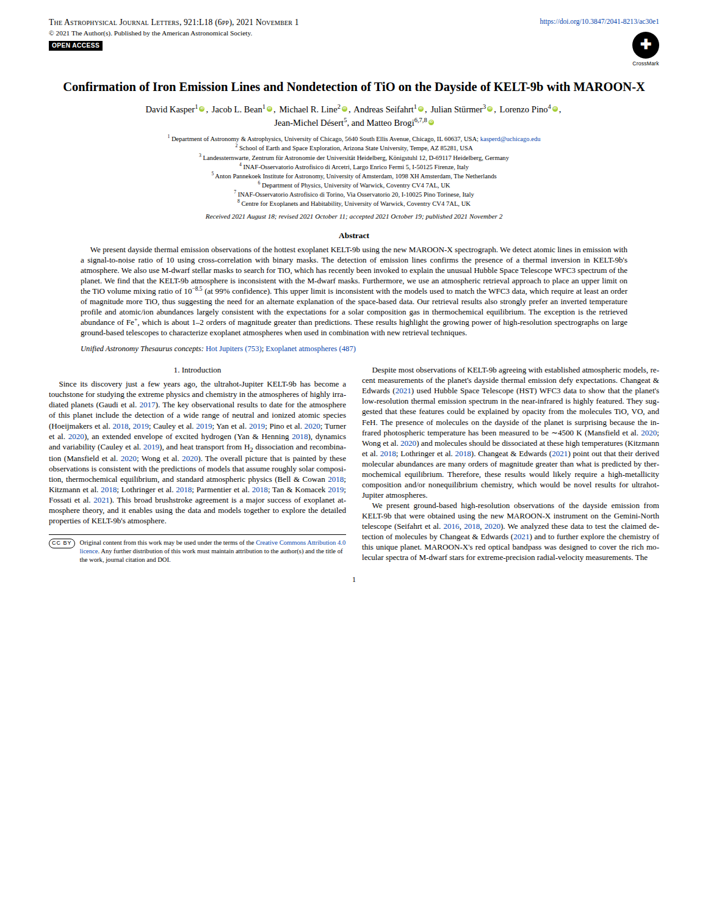The Astrophysical Journal Letters, 921:L18 (6pp), 2021 November 1
© 2021 The Author(s). Published by the American Astronomical Society.
OPEN ACCESS
https://doi.org/10.3847/2041-8213/ac30e1 ✚ CrossMark
Confirmation of Iron Emission Lines and Nondetection of TiO on the Dayside of KELT-9b with MAROON-X
David Kasper1 , Jacob L. Bean1 , Michael R. Line2 , Andreas Seifahrt1 , Julian Stürmer3 , Lorenzo Pino4 ,
Jean-Michel Désert5, and Matteo Brogi6,7,8
1 Department of Astronomy & Astrophysics, University of Chicago, 5640 South Ellis Avenue, Chicago, IL 60637, USA; kasperd@uchicago.edu
2 School of Earth and Space Exploration, Arizona State University, Tempe, AZ 85281, USA
3 Landessternwarte, Zentrum für Astronomie der Universität Heidelberg, Königstuhl 12, D-69117 Heidelberg, Germany
4 INAF-Osservatorio Astrofisico di Arcetri, Largo Enrico Fermi 5, I-50125 Firenze, Italy
5 Anton Pannekoek Institute for Astronomy, University of Amsterdam, 1098 XH Amsterdam, The Netherlands
6 Department of Physics, University of Warwick, Coventry CV4 7AL, UK
7 INAF-Osservatorio Astrofisico di Torino, Via Osservatorio 20, I-10025 Pino Torinese, Italy
8 Centre for Exoplanets and Habitability, University of Warwick, Coventry CV4 7AL, UK
Received 2021 August 18; revised 2021 October 11; accepted 2021 October 19; published 2021 November 2
Abstract
We present dayside thermal emission observations of the hottest exoplanet KELT-9b using the new MAROON-X spectrograph. We detect atomic lines in emission with a signal-to-noise ratio of 10 using cross-correlation with binary masks. The detection of emission lines confirms the presence of a thermal inversion in KELT-9b's atmosphere. We also use M-dwarf stellar masks to search for TiO, which has recently been invoked to explain the unusual Hubble Space Telescope WFC3 spectrum of the planet. We find that the KELT-9b atmosphere is inconsistent with the M-dwarf masks. Furthermore, we use an atmospheric retrieval approach to place an upper limit on the TiO volume mixing ratio of 10−8.5 (at 99% confidence). This upper limit is inconsistent with the models used to match the WFC3 data, which require at least an order of magnitude more TiO, thus suggesting the need for an alternate explanation of the space-based data. Our retrieval results also strongly prefer an inverted temperature profile and atomic/ion abundances largely consistent with the expectations for a solar composition gas in thermochemical equilibrium. The exception is the retrieved abundance of Fe+, which is about 1–2 orders of magnitude greater than predictions. These results highlight the growing power of high-resolution spectrographs on large ground-based telescopes to characterize exoplanet atmospheres when used in combination with new retrieval techniques.
Unified Astronomy Thesaurus concepts: Hot Jupiters (753); Exoplanet atmospheres (487)
1. Introduction
Since its discovery just a few years ago, the ultrahot-Jupiter KELT-9b has become a touchstone for studying the extreme physics and chemistry in the atmospheres of highly irradiated planets (Gaudi et al. 2017). The key observational results to date for the atmosphere of this planet include the detection of a wide range of neutral and ionized atomic species (Hoeijmakers et al. 2018, 2019; Cauley et al. 2019; Yan et al. 2019; Pino et al. 2020; Turner et al. 2020), an extended envelope of excited hydrogen (Yan & Henning 2018), dynamics and variability (Cauley et al. 2019), and heat transport from H2 dissociation and recombination (Mansfield et al. 2020; Wong et al. 2020). The overall picture that is painted by these observations is consistent with the predictions of models that assume roughly solar composition, thermochemical equilibrium, and standard atmospheric physics (Bell & Cowan 2018; Kitzmann et al. 2018; Lothringer et al. 2018; Parmentier et al. 2018; Tan & Komacek 2019; Fossati et al. 2021). This broad brushstroke agreement is a major success of exoplanet atmosphere theory, and it enables using the data and models together to explore the detailed properties of KELT-9b's atmosphere.
CC BY
Original content from this work may be used under the terms of the Creative Commons Attribution 4.0 licence. Any further distribution of this work must maintain attribution to the author(s) and the title of the work, journal citation and DOI.
Despite most observations of KELT-9b agreeing with established atmospheric models, recent measurements of the planet's dayside thermal emission defy expectations. Changeat & Edwards (2021) used Hubble Space Telescope (HST) WFC3 data to show that the planet's low-resolution thermal emission spectrum in the near-infrared is highly featured. They suggested that these features could be explained by opacity from the molecules TiO, VO, and FeH. The presence of molecules on the dayside of the planet is surprising because the infrared photospheric temperature has been measured to be ∼4500 K (Mansfield et al. 2020; Wong et al. 2020) and molecules should be dissociated at these high temperatures (Kitzmann et al. 2018; Lothringer et al. 2018). Changeat & Edwards (2021) point out that their derived molecular abundances are many orders of magnitude greater than what is predicted by thermochemical equilibrium. Therefore, these results would likely require a high-metallicity composition and/or nonequilibrium chemistry, which would be novel results for ultrahot-Jupiter atmospheres.
We present ground-based high-resolution observations of the dayside emission from KELT-9b that were obtained using the new MAROON-X instrument on the Gemini-North telescope (Seifahrt et al. 2016, 2018, 2020). We analyzed these data to test the claimed detection of molecules by Changeat & Edwards (2021) and to further explore the chemistry of this unique planet. MAROON-X's red optical bandpass was designed to cover the rich molecular spectra of M-dwarf stars for extreme-precision radial-velocity measurements. The
1